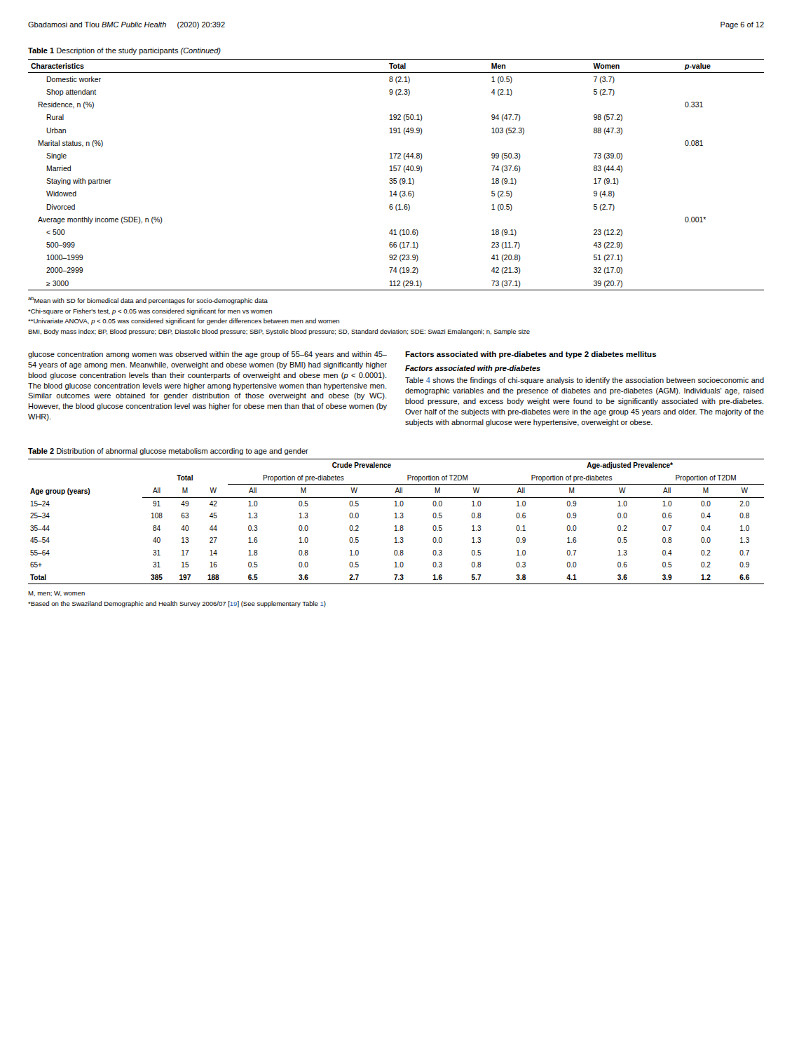Gbadamosi and Tlou BMC Public Health (2020) 20:392
Page 6 of 12
Table 1 Description of the study participants (Continued)
| Characteristics | Total | Men | Women | p -value |
| --- | --- | --- | --- | --- |
| Domestic worker | 8 (2.1) | 1 (0.5) | 7 (3.7) | |
| Shop attendant | 9 (2.3) | 4 (2.1) | 5 (2.7) | |
| Residence, n (%) | | | | 0.331 |
| Rural | 192 (50.1) | 94 (47.7) | 98 (57.2) | |
| Urban | 191 (49.9) | 103 (52.3) | 88 (47.3) | |
| Marital status, n (%) | | | | 0.081 |
| Single | 172 (44.8) | 99 (50.3) | 73 (39.0) | |
| Married | 157 (40.9) | 74 (37.6) | 83 (44.4) | |
| Staying with partner | 35 (9.1) | 18 (9.1) | 17 (9.1) | |
| Widowed | 14 (3.6) | 5 (2.5) | 9 (4.8) | |
| Divorced | 6 (1.6) | 1 (0.5) | 5 (2.7) | |
| Average monthly income (SDE), n (%) | | | | 0.001* |
| < 500 | 41 (10.6) | 18 (9.1) | 23 (12.2) | |
| 500–999 | 66 (17.1) | 23 (11.7) | 43 (22.9) | |
| 1000–1999 | 92 (23.9) | 41 (20.8) | 51 (27.1) | |
| 2000–2999 | 74 (19.2) | 42 (21.3) | 32 (17.0) | |
| ≥ 3000 | 112 (29.1) | 73 (37.1) | 39 (20.7) | |
ab Mean with SD for biomedical data and percentages for socio-demographic data
*Chi-square or Fisher's test, p < 0.05 was considered significant for men vs women
**Univariate ANOVA, p < 0.05 was considered significant for gender differences between men and women
BMI, Body mass index; BP, Blood pressure; DBP, Diastolic blood pressure; SBP, Systolic blood pressure; SD, Standard deviation; SDE: Swazi Emalangeni; n, Sample size
glucose concentration among women was observed within the age group of 55–64 years and within 45–54 years of age among men. Meanwhile, overweight and obese women (by BMI) had significantly higher blood glucose concentration levels than their counterparts of overweight and obese men (p < 0.0001). The blood glucose concentration levels were higher among hypertensive women than hypertensive men. Similar outcomes were obtained for gender distribution of those overweight and obese (by WC). However, the blood glucose concentration level was higher for obese men than that of obese women (by WHR).
Factors associated with pre-diabetes and type 2 diabetes mellitus
Factors associated with pre-diabetes
Table 4 shows the findings of chi-square analysis to identify the association between socioeconomic and demographic variables and the presence of diabetes and pre-diabetes (AGM). Individuals' age, raised blood pressure, and excess body weight were found to be significantly associated with pre-diabetes. Over half of the subjects with pre-diabetes were in the age group 45 years and older. The majority of the subjects with abnormal glucose were hypertensive, overweight or obese.
Table 2 Distribution of abnormal glucose metabolism according to age and gender
| Age group (years) | Total | Crude Prevalence | Age-adjusted Prevalence* |
| --- | --- | --- | --- |
| Proportion of pre-diabetes | Proportion of T2DM | Proportion of pre-diabetes | Proportion of T2DM |
| All | M | W | All | M | W | All | M | W | All | M | W | All | M | W |
| 15–24 | 91 | 49 | 42 | 1.0 | 0.5 | 0.5 | 1.0 | 0.0 | 1.0 | 1.0 | 0.9 | 1.0 | 1.0 | 0.0 | 2.0 |
| 25–34 | 108 | 63 | 45 | 1.3 | 1.3 | 0.0 | 1.3 | 0.5 | 0.8 | 0.6 | 0.9 | 0.0 | 0.6 | 0.4 | 0.8 |
| 35–44 | 84 | 40 | 44 | 0.3 | 0.0 | 0.2 | 1.8 | 0.5 | 1.3 | 0.1 | 0.0 | 0.2 | 0.7 | 0.4 | 1.0 |
| 45–54 | 40 | 13 | 27 | 1.6 | 1.0 | 0.5 | 1.3 | 0.0 | 1.3 | 0.9 | 1.6 | 0.5 | 0.8 | 0.0 | 1.3 |
| 55–64 | 31 | 17 | 14 | 1.8 | 0.8 | 1.0 | 0.8 | 0.3 | 0.5 | 1.0 | 0.7 | 1.3 | 0.4 | 0.2 | 0.7 |
| 65+ | 31 | 15 | 16 | 0.5 | 0.0 | 0.5 | 1.0 | 0.3 | 0.8 | 0.3 | 0.0 | 0.6 | 0.5 | 0.2 | 0.9 |
| Total | 385 | 197 | 188 | 6.5 | 3.6 | 2.7 | 7.3 | 1.6 | 5.7 | 3.8 | 4.1 | 3.6 | 3.9 | 1.2 | 6.6 |
M, men; W, women
*Based on the Swaziland Demographic and Health Survey 2006/07 [19] (See supplementary Table 1)